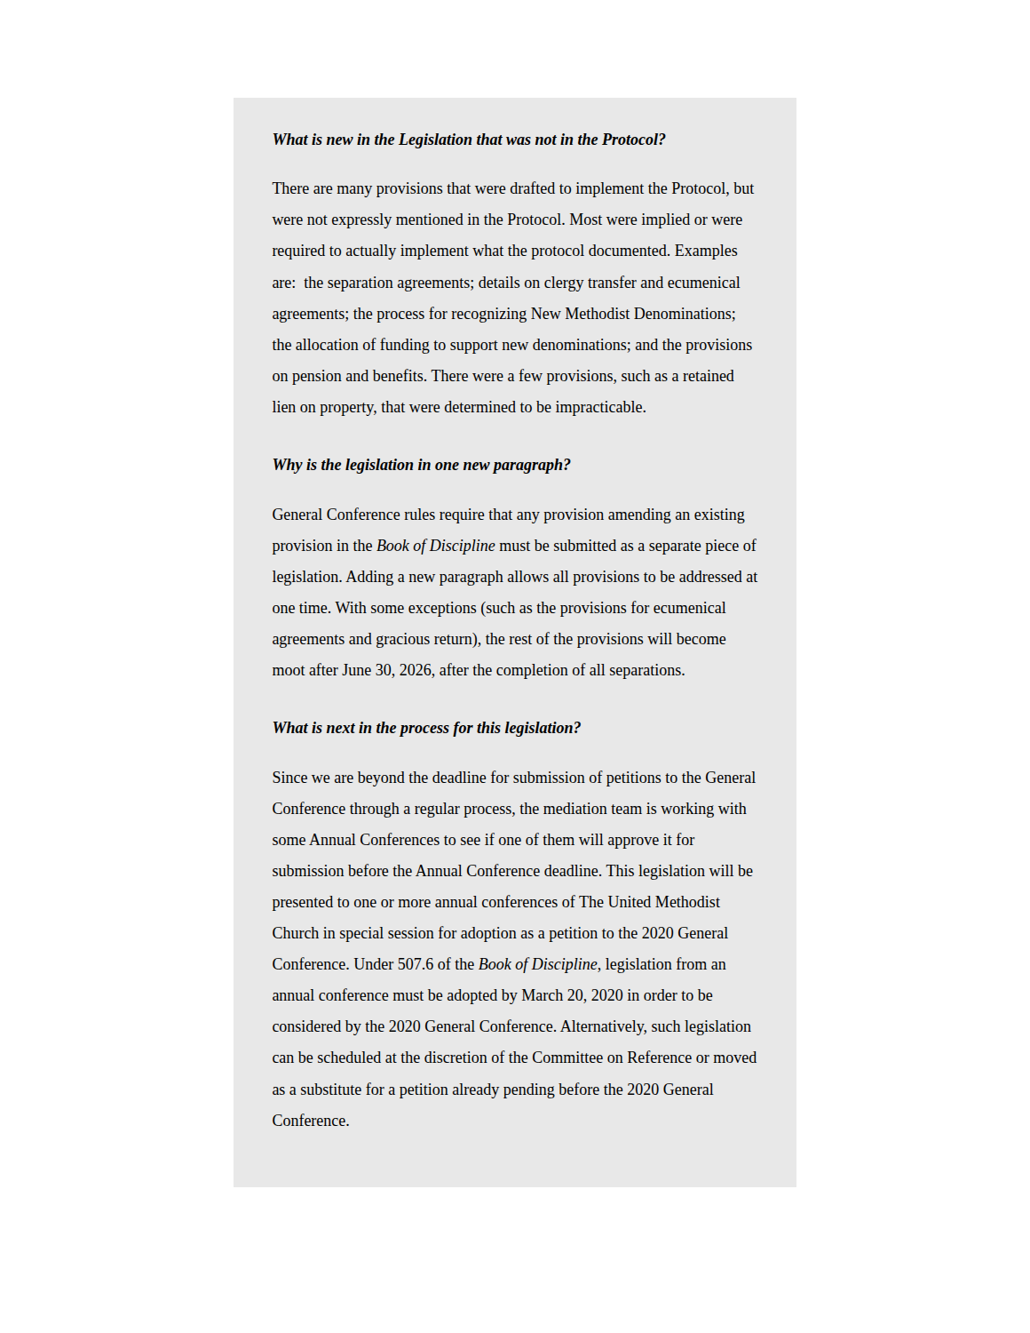What is new in the Legislation that was not in the Protocol?
There are many provisions that were drafted to implement the Protocol, but were not expressly mentioned in the Protocol. Most were implied or were required to actually implement what the protocol documented. Examples are: the separation agreements; details on clergy transfer and ecumenical agreements; the process for recognizing New Methodist Denominations; the allocation of funding to support new denominations; and the provisions on pension and benefits. There were a few provisions, such as a retained lien on property, that were determined to be impracticable.
Why is the legislation in one new paragraph?
General Conference rules require that any provision amending an existing provision in the Book of Discipline must be submitted as a separate piece of legislation. Adding a new paragraph allows all provisions to be addressed at one time. With some exceptions (such as the provisions for ecumenical agreements and gracious return), the rest of the provisions will become moot after June 30, 2026, after the completion of all separations.
What is next in the process for this legislation?
Since we are beyond the deadline for submission of petitions to the General Conference through a regular process, the mediation team is working with some Annual Conferences to see if one of them will approve it for submission before the Annual Conference deadline. This legislation will be presented to one or more annual conferences of The United Methodist Church in special session for adoption as a petition to the 2020 General Conference. Under 507.6 of the Book of Discipline, legislation from an annual conference must be adopted by March 20, 2020 in order to be considered by the 2020 General Conference. Alternatively, such legislation can be scheduled at the discretion of the Committee on Reference or moved as a substitute for a petition already pending before the 2020 General Conference.